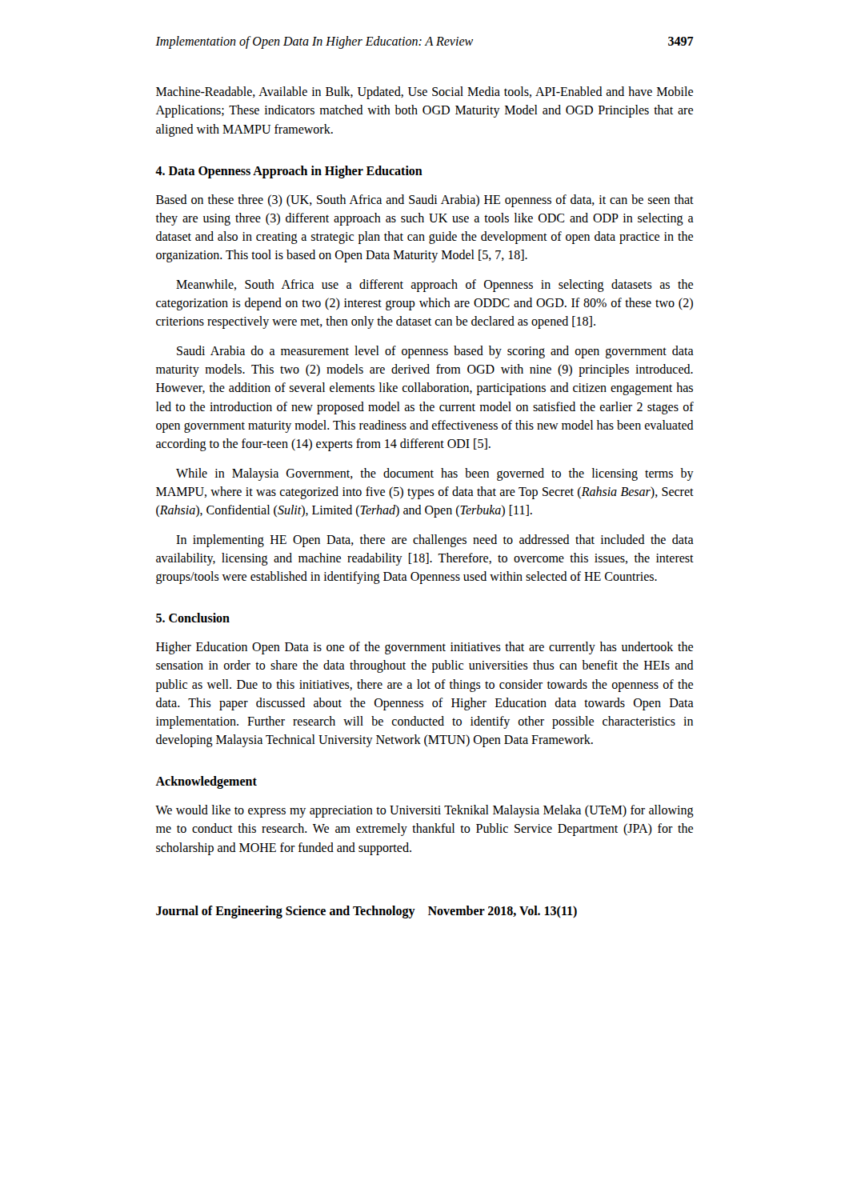Implementation of Open Data In Higher Education: A Review 3497
Machine-Readable, Available in Bulk, Updated, Use Social Media tools, API-Enabled and have Mobile Applications; These indicators matched with both OGD Maturity Model and OGD Principles that are aligned with MAMPU framework.
4. Data Openness Approach in Higher Education
Based on these three (3) (UK, South Africa and Saudi Arabia) HE openness of data, it can be seen that they are using three (3) different approach as such UK use a tools like ODC and ODP in selecting a dataset and also in creating a strategic plan that can guide the development of open data practice in the organization. This tool is based on Open Data Maturity Model [5, 7, 18].
Meanwhile, South Africa use a different approach of Openness in selecting datasets as the categorization is depend on two (2) interest group which are ODDC and OGD. If 80% of these two (2) criterions respectively were met, then only the dataset can be declared as opened [18].
Saudi Arabia do a measurement level of openness based by scoring and open government data maturity models. This two (2) models are derived from OGD with nine (9) principles introduced. However, the addition of several elements like collaboration, participations and citizen engagement has led to the introduction of new proposed model as the current model on satisfied the earlier 2 stages of open government maturity model. This readiness and effectiveness of this new model has been evaluated according to the four-teen (14) experts from 14 different ODI [5].
While in Malaysia Government, the document has been governed to the licensing terms by MAMPU, where it was categorized into five (5) types of data that are Top Secret (Rahsia Besar), Secret (Rahsia), Confidential (Sulit), Limited (Terhad) and Open (Terbuka) [11].
In implementing HE Open Data, there are challenges need to addressed that included the data availability, licensing and machine readability [18]. Therefore, to overcome this issues, the interest groups/tools were established in identifying Data Openness used within selected of HE Countries.
5. Conclusion
Higher Education Open Data is one of the government initiatives that are currently has undertook the sensation in order to share the data throughout the public universities thus can benefit the HEIs and public as well. Due to this initiatives, there are a lot of things to consider towards the openness of the data. This paper discussed about the Openness of Higher Education data towards Open Data implementation. Further research will be conducted to identify other possible characteristics in developing Malaysia Technical University Network (MTUN) Open Data Framework.
Acknowledgement
We would like to express my appreciation to Universiti Teknikal Malaysia Melaka (UTeM) for allowing me to conduct this research. We am extremely thankful to Public Service Department (JPA) for the scholarship and MOHE for funded and supported.
Journal of Engineering Science and Technology November 2018, Vol. 13(11)